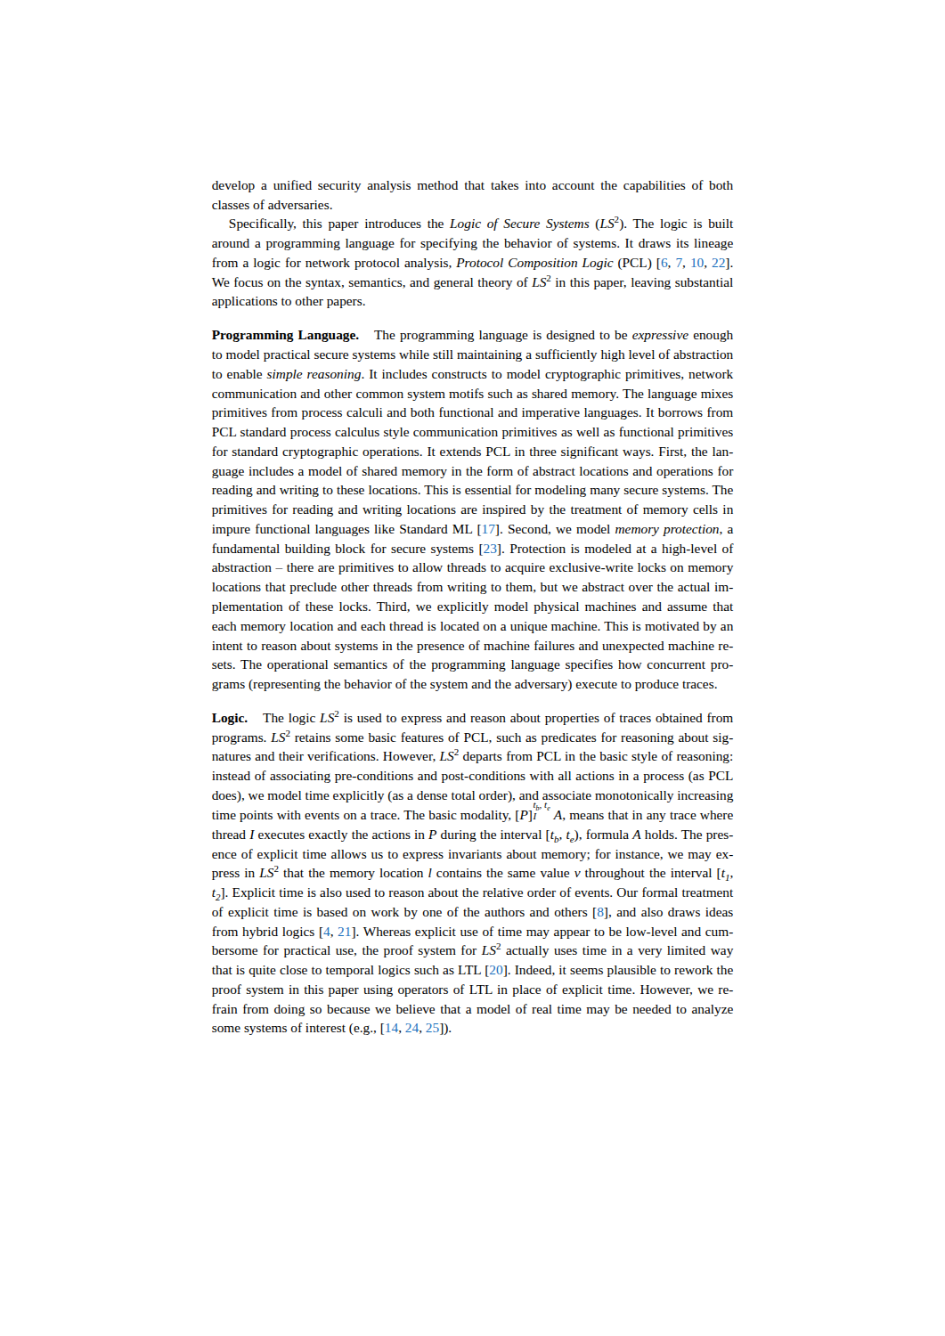develop a unified security analysis method that takes into account the capabilities of both classes of adversaries.
Specifically, this paper introduces the Logic of Secure Systems (LS2). The logic is built around a programming language for specifying the behavior of systems. It draws its lineage from a logic for network protocol analysis, Protocol Composition Logic (PCL) [6, 7, 10, 22]. We focus on the syntax, semantics, and general theory of LS2 in this paper, leaving substantial applications to other papers.
Programming Language. The programming language is designed to be expressive enough to model practical secure systems while still maintaining a sufficiently high level of abstraction to enable simple reasoning. It includes constructs to model cryptographic primitives, network communication and other common system motifs such as shared memory. The language mixes primitives from process calculi and both functional and imperative languages. It borrows from PCL standard process calculus style communication primitives as well as functional primitives for standard cryptographic operations. It extends PCL in three significant ways. First, the language includes a model of shared memory in the form of abstract locations and operations for reading and writing to these locations. This is essential for modeling many secure systems. The primitives for reading and writing locations are inspired by the treatment of memory cells in impure functional languages like Standard ML [17]. Second, we model memory protection, a fundamental building block for secure systems [23]. Protection is modeled at a high-level of abstraction – there are primitives to allow threads to acquire exclusive-write locks on memory locations that preclude other threads from writing to them, but we abstract over the actual implementation of these locks. Third, we explicitly model physical machines and assume that each memory location and each thread is located on a unique machine. This is motivated by an intent to reason about systems in the presence of machine failures and unexpected machine resets. The operational semantics of the programming language specifies how concurrent programs (representing the behavior of the system and the adversary) execute to produce traces.
Logic. The logic LS2 is used to express and reason about properties of traces obtained from programs. LS2 retains some basic features of PCL, such as predicates for reasoning about signatures and their verifications. However, LS2 departs from PCL in the basic style of reasoning: instead of associating pre-conditions and post-conditions with all actions in a process (as PCL does), we model time explicitly (as a dense total order), and associate monotonically increasing time points with events on a trace. The basic modality, [P] tb, te I A, means that in any trace where thread I executes exactly the actions in P during the interval [tb, te), formula A holds. The presence of explicit time allows us to express invariants about memory; for instance, we may express in LS2 that the memory location l contains the same value v throughout the interval [t1, t2]. Explicit time is also used to reason about the relative order of events. Our formal treatment of explicit time is based on work by one of the authors and others [8], and also draws ideas from hybrid logics [4, 21]. Whereas explicit use of time may appear to be low-level and cumbersome for practical use, the proof system for LS2 actually uses time in a very limited way that is quite close to temporal logics such as LTL [20]. Indeed, it seems plausible to rework the proof system in this paper using operators of LTL in place of explicit time. However, we refrain from doing so because we believe that a model of real time may be needed to analyze some systems of interest (e.g., [14, 24, 25]).